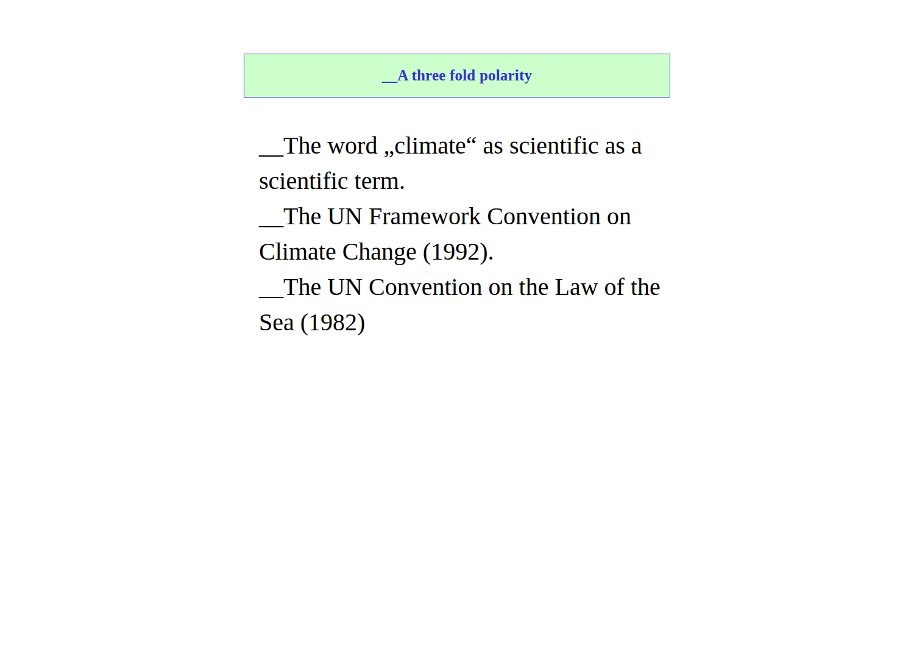__A three fold polarity
__The word „climate“ as scientific as a scientific term.
__The UN Framework Convention on Climate Change (1992).
__The UN Convention on the Law of the Sea (1982)